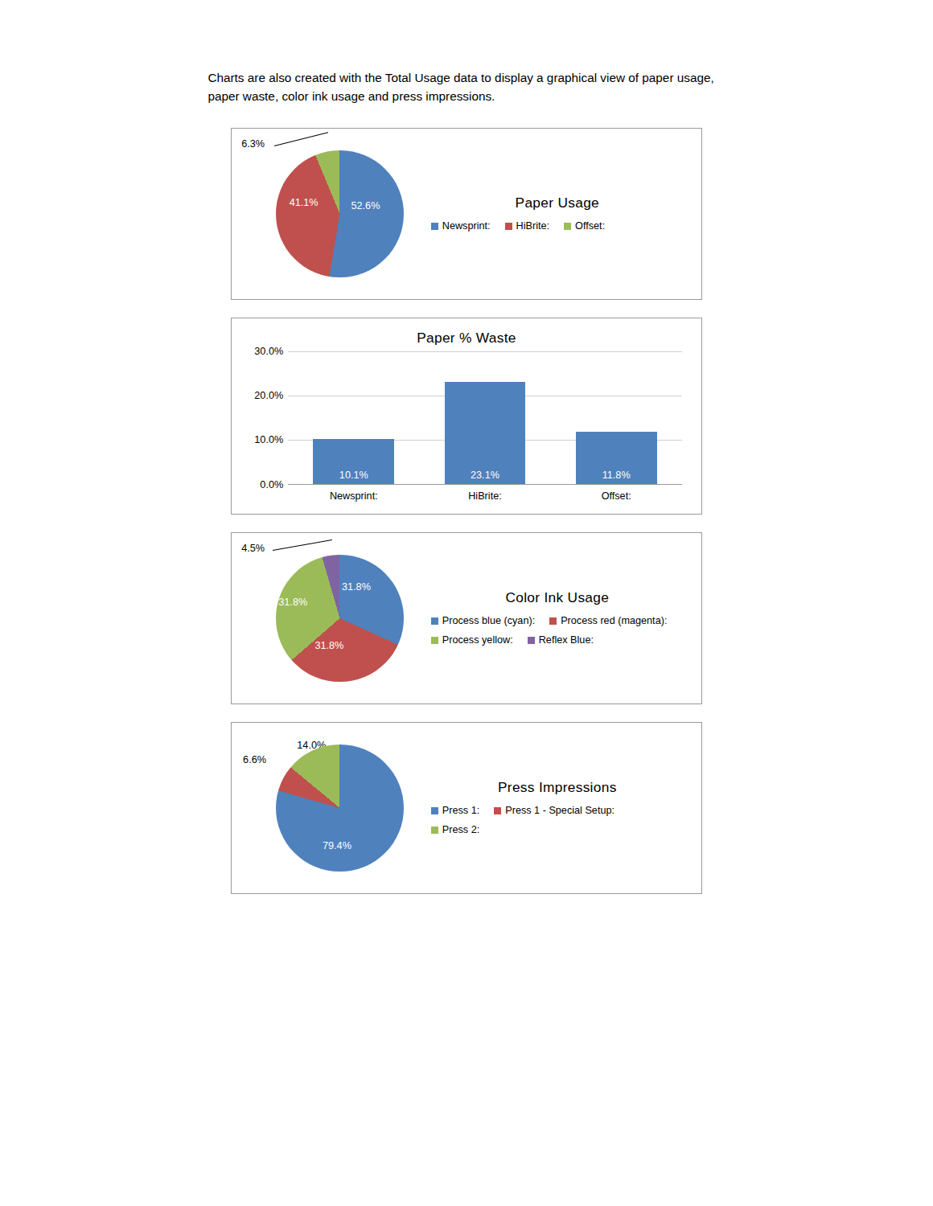Charts are also created with the Total Usage data to display a graphical view of paper usage, paper waste, color ink usage and press impressions.
6.3%
52.6%
41.1%
Paper Usage
Newsprint:
HiBrite:
Offset:
Paper % Waste
30.0%
20.0%
10.0%
0.0%
10.1%
23.1%
11.8%
Newsprint:
HiBrite:
Offset:
4.5%
31.8%
31.8%
31.8%
Color Ink Usage
Process blue (cyan):
Process red (magenta):
Process yellow:
Reflex Blue:
6.6%
14.0%
79.4%
Press Impressions
Press 1:
Press 1 - Special Setup:
Press 2: